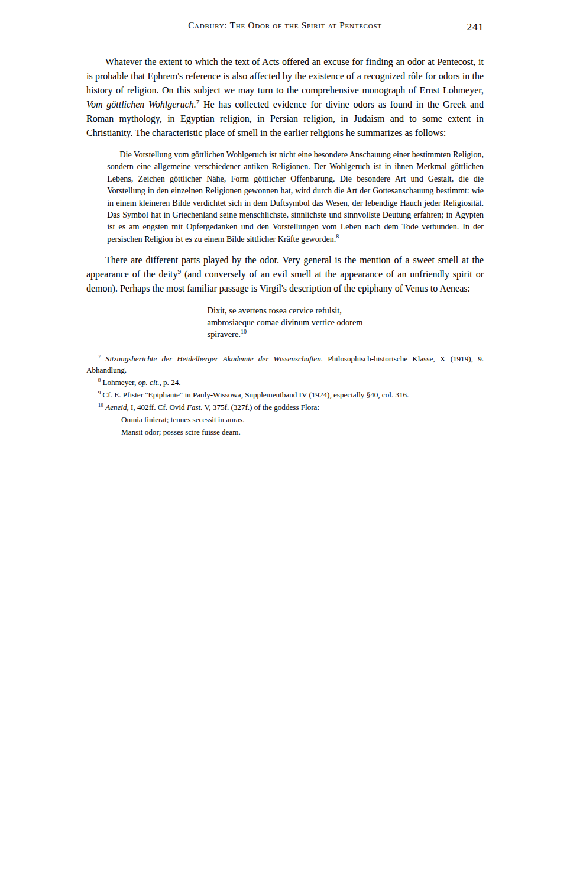Cadbury: The Odor of the Spirit at Pentecost 241
Whatever the extent to which the text of Acts offered an excuse for finding an odor at Pentecost, it is probable that Ephrem's reference is also affected by the existence of a recognized rôle for odors in the history of religion. On this subject we may turn to the comprehensive monograph of Ernst Lohmeyer, Vom göttlichen Wohlgeruch.7 He has collected evidence for divine odors as found in the Greek and Roman mythology, in Egyptian religion, in Persian religion, in Judaism and to some extent in Christianity. The characteristic place of smell in the earlier religions he summarizes as follows:
Die Vorstellung vom göttlichen Wohlgeruch ist nicht eine besondere Anschauung einer bestimmten Religion, sondern eine allgemeine verschiedener antiken Religionen. Der Wohlgeruch ist in ihnen Merkmal göttlichen Lebens, Zeichen göttlicher Nähe, Form göttlicher Offenbarung. Die besondere Art und Gestalt, die die Vorstellung in den einzelnen Religionen gewonnen hat, wird durch die Art der Gottesanschauung bestimmt: wie in einem kleineren Bilde verdichtet sich in dem Duftsymbol das Wesen, der lebendige Hauch jeder Religiosität. Das Symbol hat in Griechenland seine menschlichste, sinnlichste und sinnvollste Deutung erfahren; in Ägypten ist es am engsten mit Opfergedanken und den Vorstellungen vom Leben nach dem Tode verbunden. In der persischen Religion ist es zu einem Bilde sittlicher Kräfte geworden.8
There are different parts played by the odor. Very general is the mention of a sweet smell at the appearance of the deity9 (and conversely of an evil smell at the appearance of an unfriendly spirit or demon). Perhaps the most familiar passage is Virgil's description of the epiphany of Venus to Aeneas:
Dixit, se avertens rosea cervice refulsit,
ambrosiaeque comae divinum vertice odorem
spiravere.10
7 Sitzungsberichte der Heidelberger Akademie der Wissenschaften. Philosophisch-historische Klasse, X (1919), 9. Abhandlung.
8 Lohmeyer, op. cit., p. 24.
9 Cf. E. Pfister "Epiphanie" in Pauly-Wissowa, Supplementband IV (1924), especially §40, col. 316.
10 Aeneid, I, 402ff. Cf. Ovid Fast. V, 375f. (327f.) of the goddess Flora:
Omnia finierat; tenues secessit in auras.
Mansit odor; posses scire fuisse deam.